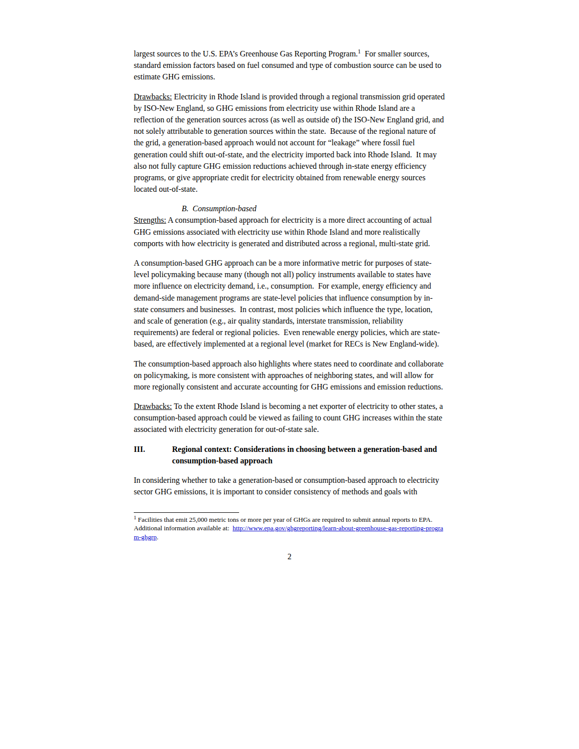largest sources to the U.S. EPA’s Greenhouse Gas Reporting Program.1 For smaller sources, standard emission factors based on fuel consumed and type of combustion source can be used to estimate GHG emissions.
Drawbacks: Electricity in Rhode Island is provided through a regional transmission grid operated by ISO-New England, so GHG emissions from electricity use within Rhode Island are a reflection of the generation sources across (as well as outside of) the ISO-New England grid, and not solely attributable to generation sources within the state. Because of the regional nature of the grid, a generation-based approach would not account for “leakage” where fossil fuel generation could shift out-of-state, and the electricity imported back into Rhode Island. It may also not fully capture GHG emission reductions achieved through in-state energy efficiency programs, or give appropriate credit for electricity obtained from renewable energy sources located out-of-state.
B. Consumption-based
Strengths: A consumption-based approach for electricity is a more direct accounting of actual GHG emissions associated with electricity use within Rhode Island and more realistically comports with how electricity is generated and distributed across a regional, multi-state grid.
A consumption-based GHG approach can be a more informative metric for purposes of state-level policymaking because many (though not all) policy instruments available to states have more influence on electricity demand, i.e., consumption. For example, energy efficiency and demand-side management programs are state-level policies that influence consumption by in-state consumers and businesses. In contrast, most policies which influence the type, location, and scale of generation (e.g., air quality standards, interstate transmission, reliability requirements) are federal or regional policies. Even renewable energy policies, which are state-based, are effectively implemented at a regional level (market for RECs is New England-wide).
The consumption-based approach also highlights where states need to coordinate and collaborate on policymaking, is more consistent with approaches of neighboring states, and will allow for more regionally consistent and accurate accounting for GHG emissions and emission reductions.
Drawbacks: To the extent Rhode Island is becoming a net exporter of electricity to other states, a consumption-based approach could be viewed as failing to count GHG increases within the state associated with electricity generation for out-of-state sale.
III. Regional context: Considerations in choosing between a generation-based and consumption-based approach
In considering whether to take a generation-based or consumption-based approach to electricity sector GHG emissions, it is important to consider consistency of methods and goals with
1 Facilities that emit 25,000 metric tons or more per year of GHGs are required to submit annual reports to EPA. Additional information available at: http://www.epa.gov/ghgreporting/learn-about-greenhouse-gas-reporting-program-ghgrp.
2